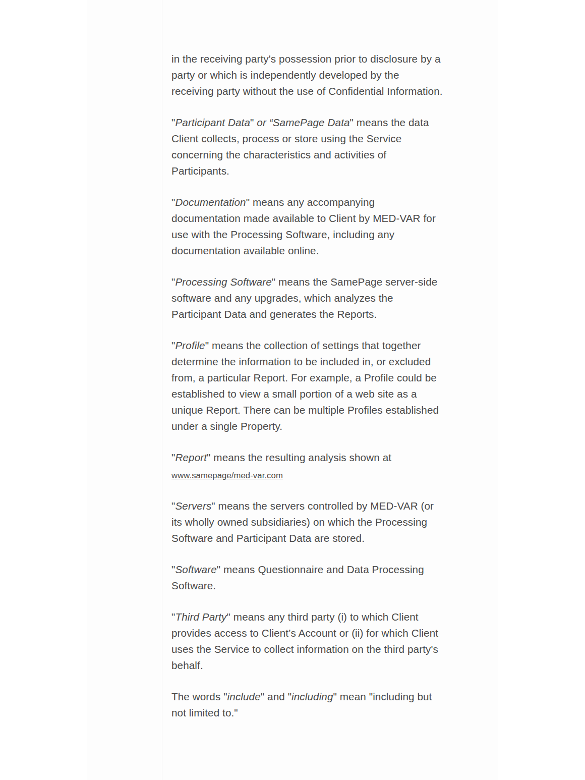in the receiving party's possession prior to disclosure by a party or which is independently developed by the receiving party without the use of Confidential Information.
"Participant Data" or “SamePage Data" means the data Client collects, process or store using the Service concerning the characteristics and activities of Participants.
"Documentation" means any accompanying documentation made available to Client by MED-VAR for use with the Processing Software, including any documentation available online.
"Processing Software" means the SamePage server-side software and any upgrades, which analyzes the Participant Data and generates the Reports.
"Profile" means the collection of settings that together determine the information to be included in, or excluded from, a particular Report. For example, a Profile could be established to view a small portion of a web site as a unique Report. There can be multiple Profiles established under a single Property.
"Report" means the resulting analysis shown at www.samepage/med-var.com
"Servers" means the servers controlled by MED-VAR (or its wholly owned subsidiaries) on which the Processing Software and Participant Data are stored.
"Software" means Questionnaire and Data Processing Software.
"Third Party" means any third party (i) to which Client provides access to Client’s Account or (ii) for which Client uses the Service to collect information on the third party's behalf.
The words "include" and "including" mean "including but not limited to."